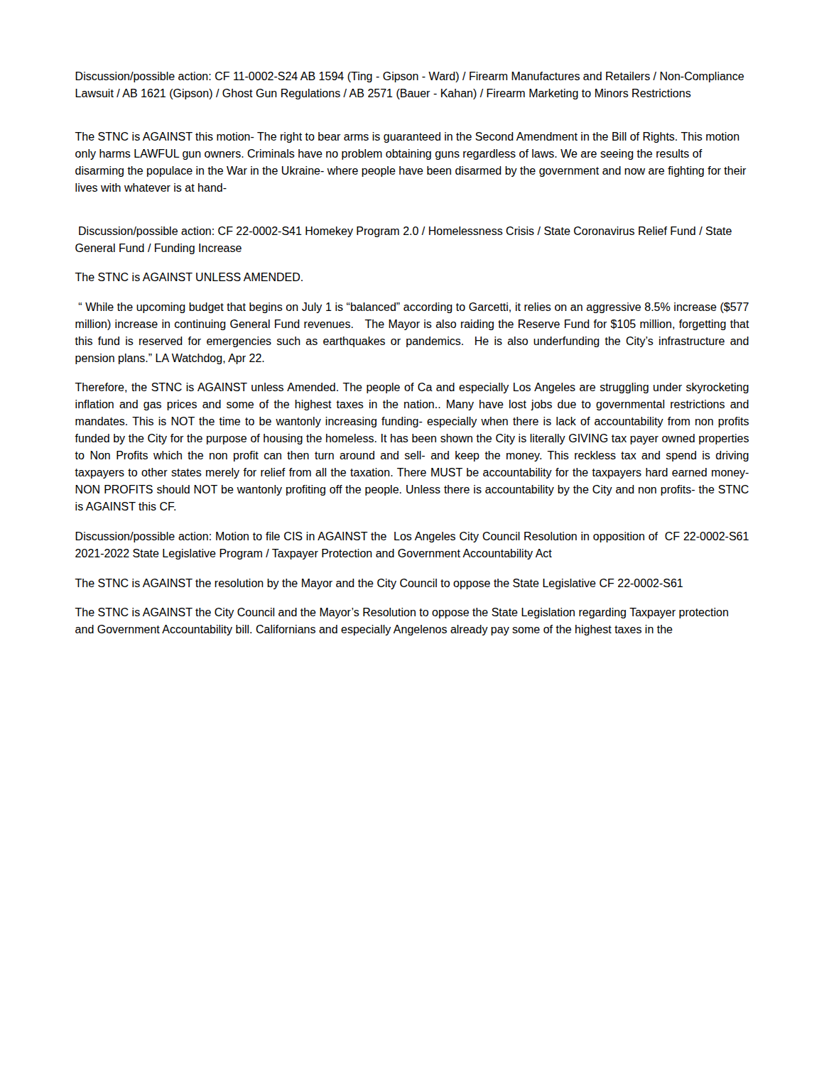Discussion/possible action: CF 11-0002-S24 AB 1594 (Ting - Gipson - Ward) / Firearm Manufactures and Retailers / Non-Compliance Lawsuit / AB 1621 (Gipson) / Ghost Gun Regulations / AB 2571 (Bauer - Kahan) / Firearm Marketing to Minors Restrictions
The STNC is AGAINST this motion- The right to bear arms is guaranteed in the Second Amendment in the Bill of Rights. This motion only harms LAWFUL gun owners. Criminals have no problem obtaining guns regardless of laws. We are seeing the results of disarming the populace in the War in the Ukraine- where people have been disarmed by the government and now are fighting for their lives with whatever is at hand-
Discussion/possible action: CF 22-0002-S41 Homekey Program 2.0 / Homelessness Crisis / State Coronavirus Relief Fund / State General Fund / Funding Increase
The STNC is AGAINST UNLESS AMENDED.
“ While the upcoming budget that begins on July 1 is “balanced” according to Garcetti, it relies on an aggressive 8.5% increase ($577 million) increase in continuing General Fund revenues. The Mayor is also raiding the Reserve Fund for $105 million, forgetting that this fund is reserved for emergencies such as earthquakes or pandemics. He is also underfunding the City’s infrastructure and pension plans.” LA Watchdog, Apr 22.
Therefore, the STNC is AGAINST unless Amended. The people of Ca and especially Los Angeles are struggling under skyrocketing inflation and gas prices and some of the highest taxes in the nation.. Many have lost jobs due to governmental restrictions and mandates. This is NOT the time to be wantonly increasing funding- especially when there is lack of accountability from non profits funded by the City for the purpose of housing the homeless. It has been shown the City is literally GIVING tax payer owned properties to Non Profits which the non profit can then turn around and sell- and keep the money. This reckless tax and spend is driving taxpayers to other states merely for relief from all the taxation. There MUST be accountability for the taxpayers hard earned money- NON PROFITS should NOT be wantonly profiting off the people. Unless there is accountability by the City and non profits- the STNC is AGAINST this CF.
Discussion/possible action: Motion to file CIS in AGAINST the Los Angeles City Council Resolution in opposition of CF 22-0002-S61 2021-2022 State Legislative Program / Taxpayer Protection and Government Accountability Act
The STNC is AGAINST the resolution by the Mayor and the City Council to oppose the State Legislative CF 22-0002-S61
The STNC is AGAINST the City Council and the Mayor’s Resolution to oppose the State Legislation regarding Taxpayer protection and Government Accountability bill. Californians and especially Angelenos already pay some of the highest taxes in the